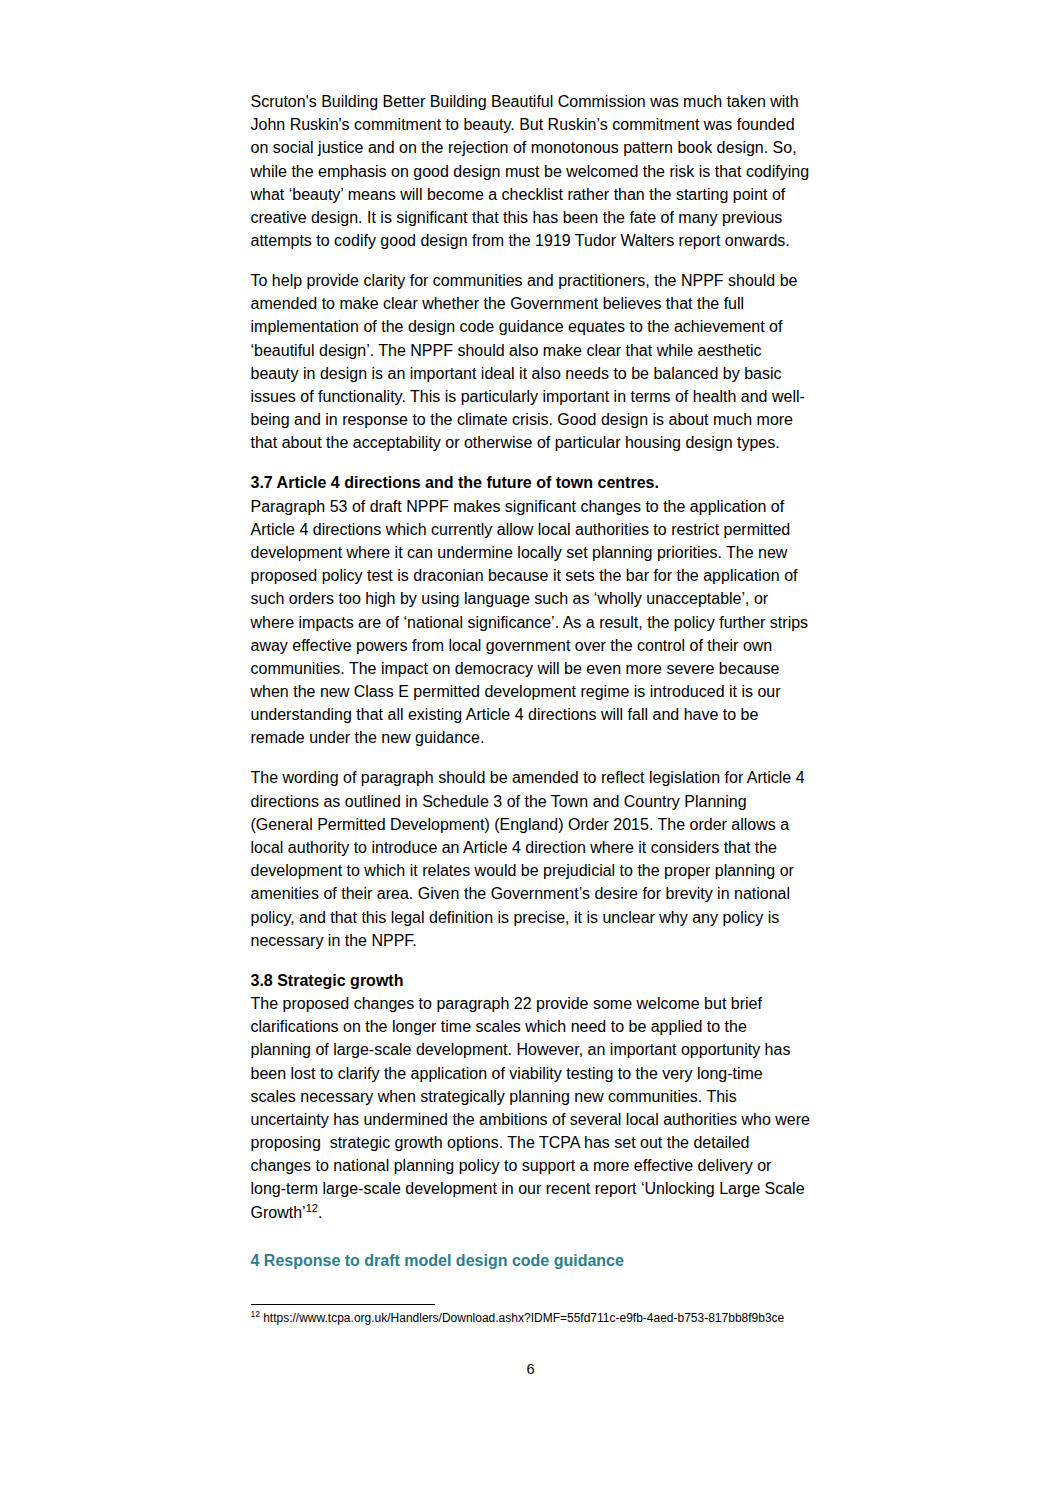Scruton's Building Better Building Beautiful Commission was much taken with John Ruskin's commitment to beauty. But Ruskin’s commitment was founded on social justice and on the rejection of monotonous pattern book design. So, while the emphasis on good design must be welcomed the risk is that codifying what ‘beauty’ means will become a checklist rather than the starting point of creative design. It is significant that this has been the fate of many previous attempts to codify good design from the 1919 Tudor Walters report onwards.
To help provide clarity for communities and practitioners, the NPPF should be amended to make clear whether the Government believes that the full implementation of the design code guidance equates to the achievement of ‘beautiful design’. The NPPF should also make clear that while aesthetic beauty in design is an important ideal it also needs to be balanced by basic issues of functionality. This is particularly important in terms of health and well-being and in response to the climate crisis. Good design is about much more that about the acceptability or otherwise of particular housing design types.
3.7 Article 4 directions and the future of town centres.
Paragraph 53 of draft NPPF makes significant changes to the application of Article 4 directions which currently allow local authorities to restrict permitted development where it can undermine locally set planning priorities. The new proposed policy test is draconian because it sets the bar for the application of such orders too high by using language such as ‘wholly unacceptable’, or where impacts are of ‘national significance’. As a result, the policy further strips away effective powers from local government over the control of their own communities. The impact on democracy will be even more severe because when the new Class E permitted development regime is introduced it is our understanding that all existing Article 4 directions will fall and have to be remade under the new guidance.
The wording of paragraph should be amended to reflect legislation for Article 4 directions as outlined in Schedule 3 of the Town and Country Planning (General Permitted Development) (England) Order 2015. The order allows a local authority to introduce an Article 4 direction where it considers that the development to which it relates would be prejudicial to the proper planning or amenities of their area. Given the Government’s desire for brevity in national policy, and that this legal definition is precise, it is unclear why any policy is necessary in the NPPF.
3.8 Strategic growth
The proposed changes to paragraph 22 provide some welcome but brief clarifications on the longer time scales which need to be applied to the planning of large-scale development. However, an important opportunity has been lost to clarify the application of viability testing to the very long-time scales necessary when strategically planning new communities. This uncertainty has undermined the ambitions of several local authorities who were proposing strategic growth options. The TCPA has set out the detailed changes to national planning policy to support a more effective delivery or long-term large-scale development in our recent report ‘Unlocking Large Scale Growth’12.
4 Response to draft model design code guidance
12 https://www.tcpa.org.uk/Handlers/Download.ashx?IDMF=55fd711c-e9fb-4aed-b753-817bb8f9b3ce
6